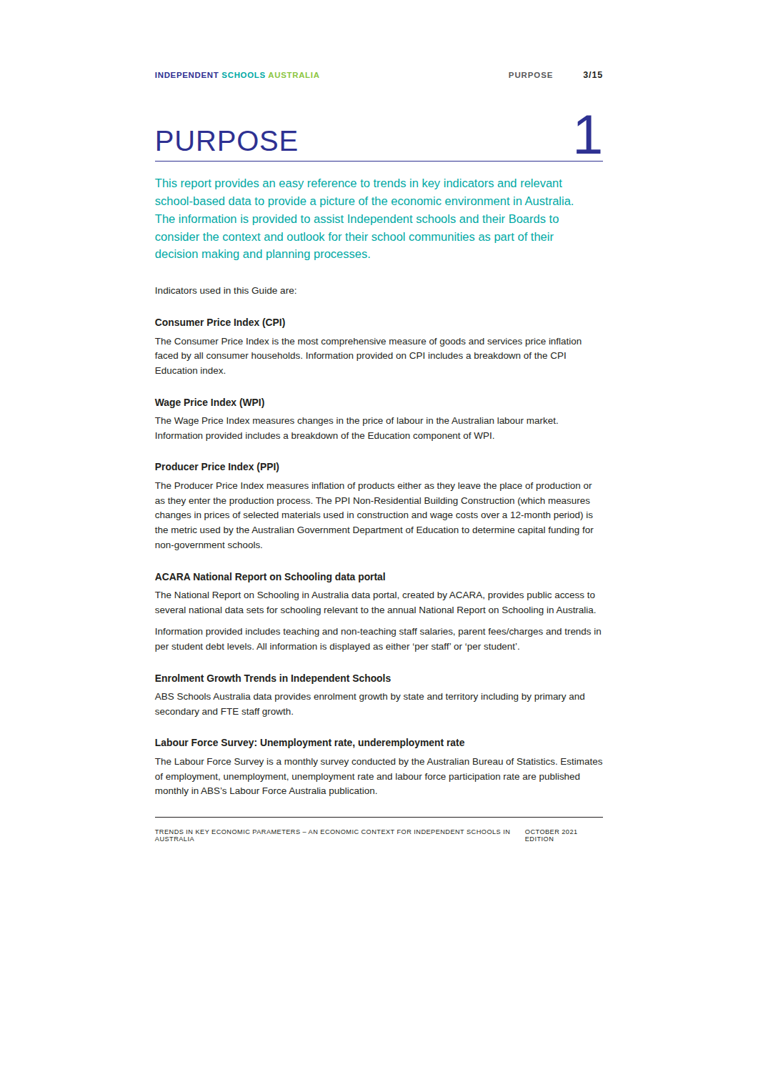INDEPENDENT SCHOOLS AUSTRALIA
PURPOSE 3/15
PURPOSE
1
This report provides an easy reference to trends in key indicators and relevant school-based data to provide a picture of the economic environment in Australia. The information is provided to assist Independent schools and their Boards to consider the context and outlook for their school communities as part of their decision making and planning processes.
Indicators used in this Guide are:
Consumer Price Index (CPI)
The Consumer Price Index is the most comprehensive measure of goods and services price inflation faced by all consumer households. Information provided on CPI includes a breakdown of the CPI Education index.
Wage Price Index (WPI)
The Wage Price Index measures changes in the price of labour in the Australian labour market. Information provided includes a breakdown of the Education component of WPI.
Producer Price Index (PPI)
The Producer Price Index measures inflation of products either as they leave the place of production or as they enter the production process. The PPI Non-Residential Building Construction (which measures changes in prices of selected materials used in construction and wage costs over a 12-month period) is the metric used by the Australian Government Department of Education to determine capital funding for non-government schools.
ACARA National Report on Schooling data portal
The National Report on Schooling in Australia data portal, created by ACARA, provides public access to several national data sets for schooling relevant to the annual National Report on Schooling in Australia.
Information provided includes teaching and non-teaching staff salaries, parent fees/charges and trends in per student debt levels. All information is displayed as either ‘per staff’ or ‘per student’.
Enrolment Growth Trends in Independent Schools
ABS Schools Australia data provides enrolment growth by state and territory including by primary and secondary and FTE staff growth.
Labour Force Survey: Unemployment rate, underemployment rate
The Labour Force Survey is a monthly survey conducted by the Australian Bureau of Statistics. Estimates of employment, unemployment, unemployment rate and labour force participation rate are published monthly in ABS’s Labour Force Australia publication.
Trends in key economic parameters – an economic context for Independent schools in Australia
October 2021 edition